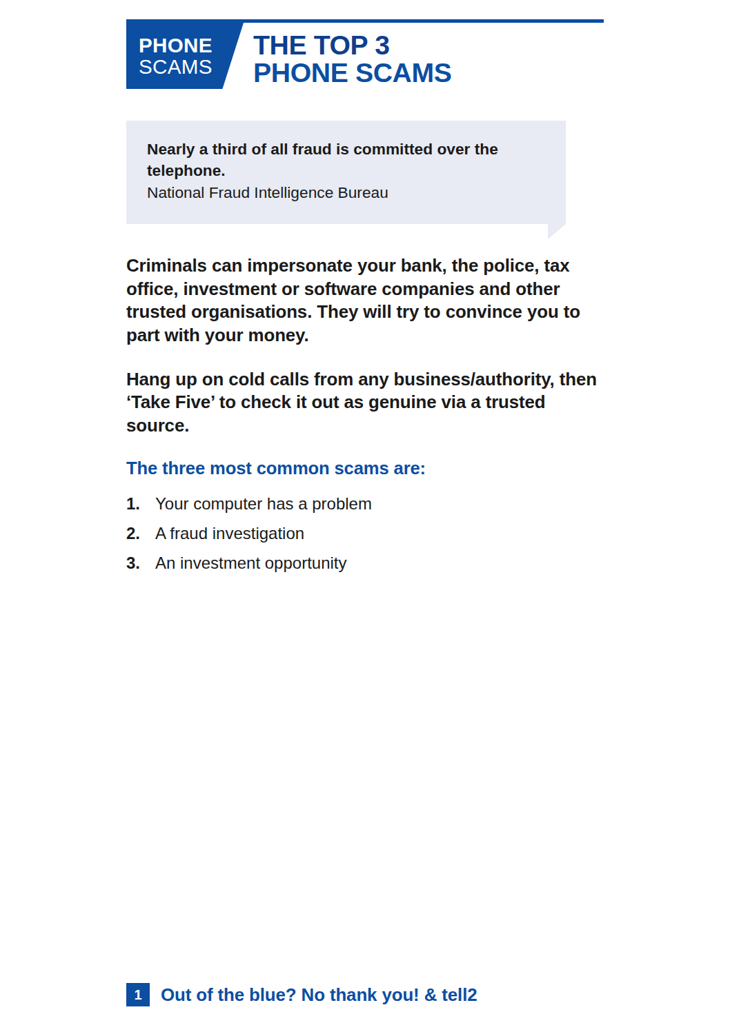PHONE SCAMS
The Top 3 Phone Scams
Nearly a third of all fraud is committed over the telephone. National Fraud Intelligence Bureau
Criminals can impersonate your bank, the police, tax office, investment or software companies and other trusted organisations. They will try to convince you to part with your money.
Hang up on cold calls from any business/authority, then ‘Take Five’ to check it out as genuine via a trusted source.
The three most common scams are:
1. Your computer has a problem
2. A fraud investigation
3. An investment opportunity
1
Out of the blue? No thank you! & tell2